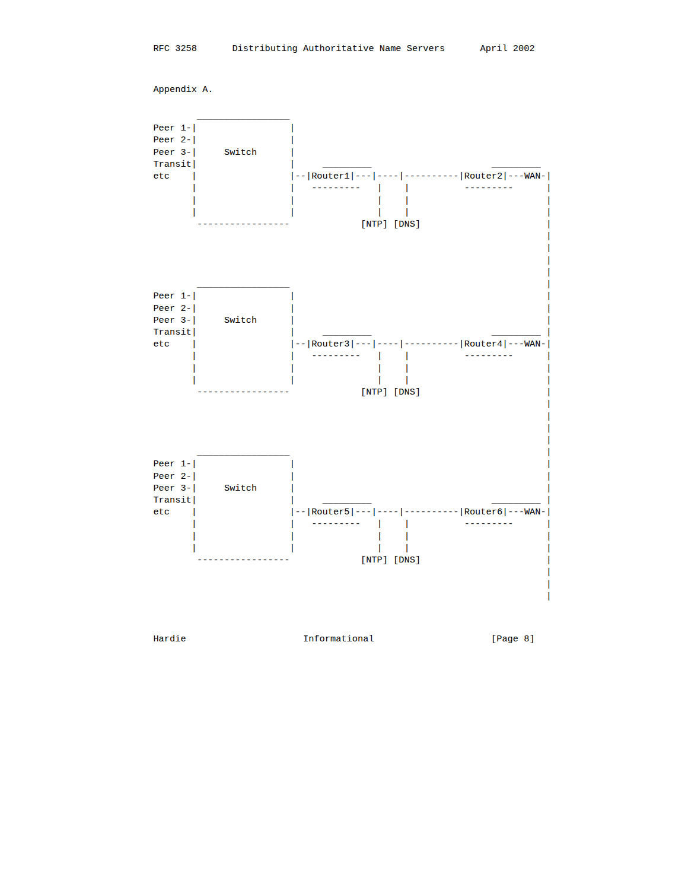RFC 3258 Distributing Authoritative Name Servers April 2002
Appendix A.
        _________________
Peer 1-|                 |
Peer 2-|                 |
Peer 3-|     Switch      |
Transit|                 |     _________                      _________
etc    |                 |--|Router1|---|----|----------|Router2|---WAN-|
       |                 |   ---------   |    |          ---------      |
       |                 |               |    |                         |
       |                 |               |    |                         |
        -----------------             [NTP] [DNS]                       |
                                                                        |
                                                                        |
                                                                        |
                                                                        |
        _________________                                               |
Peer 1-|                 |                                              |
Peer 2-|                 |                                              |
Peer 3-|     Switch      |                                              |
Transit|                 |     _________                      _________ |
etc    |                 |--|Router3|---|----|----------|Router4|---WAN-|
       |                 |   ---------   |    |          ---------      |
       |                 |               |    |                         |
       |                 |               |    |                         |
        -----------------             [NTP] [DNS]                       |
                                                                        |
                                                                        |
                                                                        |
                                                                        |
        _________________                                               |
Peer 1-|                 |                                              |
Peer 2-|                 |                                              |
Peer 3-|     Switch      |                                              |
Transit|                 |     _________                      _________ |
etc    |                 |--|Router5|---|----|----------|Router6|---WAN-|
       |                 |   ---------   |    |          ---------      |
       |                 |               |    |                         |
       |                 |               |    |                         |
        -----------------             [NTP] [DNS]                       |
                                                                        |
                                                                        |
                                                                        |
Hardie Informational [Page 8]